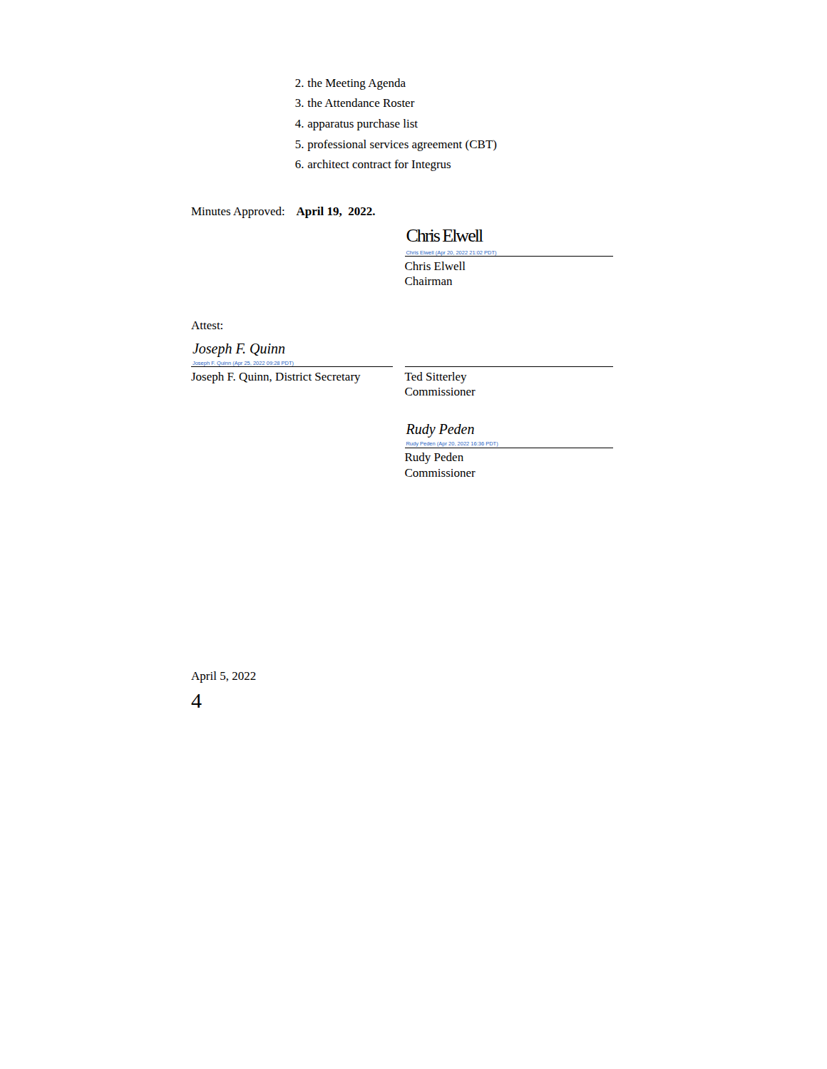2. the Meeting Agenda
3. the Attendance Roster
4. apparatus purchase list
5. professional services agreement (CBT)
6. architect contract for Integrus
Minutes Approved: April 19, 2022.
| | Chris Elwell Chris Elwell (Apr 20, 2022 21:02 PDT) Chris Elwell Chairman |
Attest:
| Joseph F. Quinn Joseph F. Quinn (Apr 25, 2022 09:28 PDT) Joseph F. Quinn, District Secretary | Ted Sitterley Commissioner Rudy Peden Rudy Peden (Apr 20, 2022 16:36 PDT) Rudy Peden Commissioner |
April 5, 2022
4